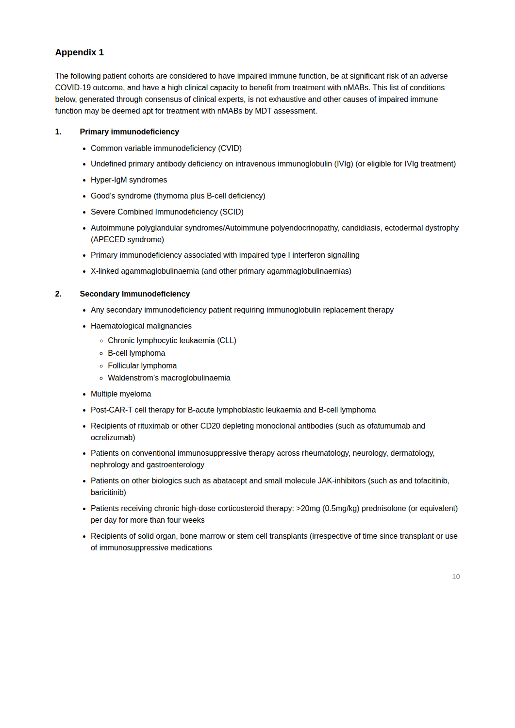Appendix 1
The following patient cohorts are considered to have impaired immune function, be at significant risk of an adverse COVID-19 outcome, and have a high clinical capacity to benefit from treatment with nMABs. This list of conditions below, generated through consensus of clinical experts, is not exhaustive and other causes of impaired immune function may be deemed apt for treatment with nMABs by MDT assessment.
Primary immunodeficiency
Common variable immunodeficiency (CVID)
Undefined primary antibody deficiency on intravenous immunoglobulin (IVIg) (or eligible for IVIg treatment)
Hyper-IgM syndromes
Good’s syndrome (thymoma plus B-cell deficiency)
Severe Combined Immunodeficiency (SCID)
Autoimmune polyglandular syndromes/Autoimmune polyendocrinopathy, candidiasis, ectodermal dystrophy (APECED syndrome)
Primary immunodeficiency associated with impaired type I interferon signalling
X-linked agammaglobulinaemia (and other primary agammaglobulinaemias)
Secondary Immunodeficiency
Any secondary immunodeficiency patient requiring immunoglobulin replacement therapy
Haematological malignancies
Chronic lymphocytic leukaemia (CLL)
B-cell lymphoma
Follicular lymphoma
Waldenstrom’s macroglobulinaemia
Multiple myeloma
Post-CAR-T cell therapy for B-acute lymphoblastic leukaemia and B-cell lymphoma
Recipients of rituximab or other CD20 depleting monoclonal antibodies (such as ofatumumab and ocrelizumab)
Patients on conventional immunosuppressive therapy across rheumatology, neurology, dermatology, nephrology and gastroenterology
Patients on other biologics such as abatacept and small molecule JAK-inhibitors (such as and tofacitinib, baricitinib)
Patients receiving chronic high-dose corticosteroid therapy: >20mg (0.5mg/kg) prednisolone (or equivalent) per day for more than four weeks
Recipients of solid organ, bone marrow or stem cell transplants (irrespective of time since transplant or use of immunosuppressive medications
10